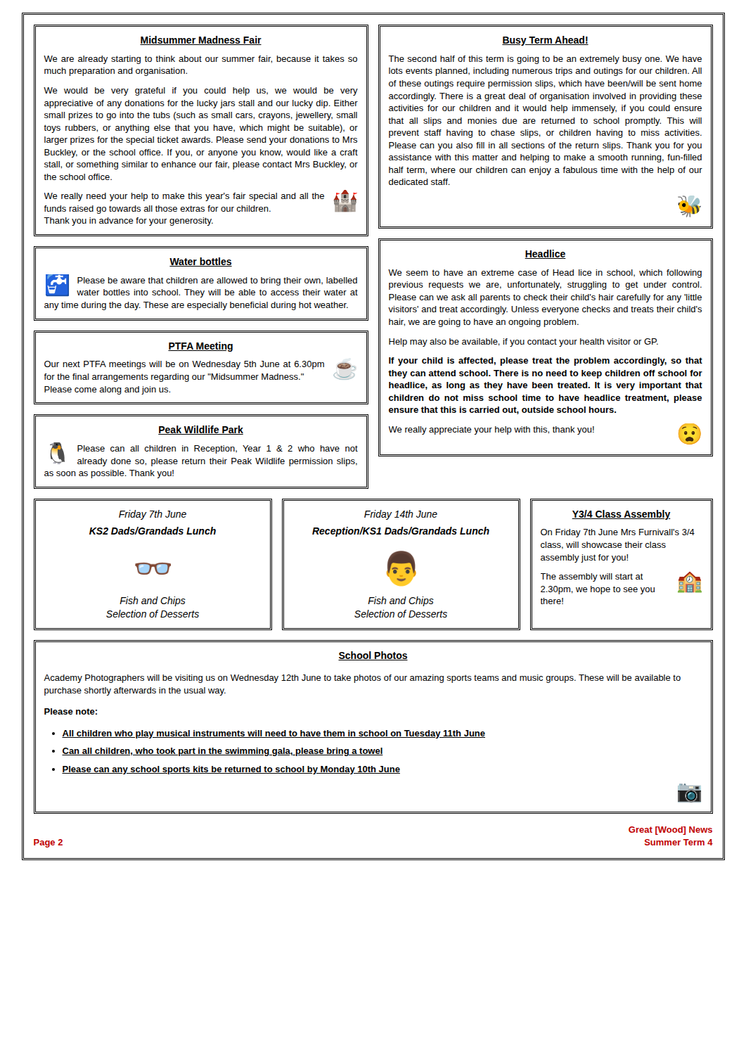Midsummer Madness Fair
We are already starting to think about our summer fair, because it takes so much preparation and organisation.
We would be very grateful if you could help us, we would be very appreciative of any donations for the lucky jars stall and our lucky dip. Either small prizes to go into the tubs (such as small cars, crayons, jewellery, small toys rubbers, or anything else that you have, which might be suitable), or larger prizes for the special ticket awards. Please send your donations to Mrs Buckley, or the school office. If you, or anyone you know, would like a craft stall, or something similar to enhance our fair, please contact Mrs Buckley, or the school office.
🏰
We really need your help to make this year's fair special and all the funds raised go towards all those extras for our children.
Thank you in advance for your generosity.
Water bottles
🚰
Please be aware that children are allowed to bring their own, labelled water bottles into school. They will be able to access their water at any time during the day. These are especially beneficial during hot weather.
PTFA Meeting
☕
Our next PTFA meetings will be on Wednesday 5th June at 6.30pm for the final arrangements regarding our "Midsummer Madness."
Please come along and join us.
Peak Wildlife Park
🐧
Please can all children in Reception, Year 1 & 2 who have not already done so, please return their Peak Wildlife permission slips, as soon as possible. Thank you!
Busy Term Ahead!
The second half of this term is going to be an extremely busy one. We have lots events planned, including numerous trips and outings for our children. All of these outings require permission slips, which have been/will be sent home accordingly. There is a great deal of organisation involved in providing these activities for our children and it would help immensely, if you could ensure that all slips and monies due are returned to school promptly. This will prevent staff having to chase slips, or children having to miss activities. Please can you also fill in all sections of the return slips. Thank you for you assistance with this matter and helping to make a smooth running, fun-filled half term, where our children can enjoy a fabulous time with the help of our dedicated staff.
🐝
Headlice
We seem to have an extreme case of Head lice in school, which following previous requests we are, unfortunately, struggling to get under control. Please can we ask all parents to check their child's hair carefully for any 'little visitors' and treat accordingly. Unless everyone checks and treats their child's hair, we are going to have an ongoing problem.
Help may also be available, if you contact your health visitor or GP.
If your child is affected, please treat the problem accordingly, so that they can attend school. There is no need to keep children off school for headlice, as long as they have been treated. It is very important that children do not miss school time to have headlice treatment, please ensure that this is carried out, outside school hours.
😧
We really appreciate your help with this, thank you!
Friday 7th June
KS2 Dads/Grandads Lunch
👓
Fish and Chips
Selection of Desserts
Friday 14th June
Reception/KS1 Dads/Grandads Lunch
👨
Fish and Chips
Selection of Desserts
Y3/4 Class Assembly
On Friday 7th June Mrs Furnivall's 3/4 class, will showcase their class assembly just for you!
🏫
The assembly will start at 2.30pm, we hope to see you there!
School Photos
Academy Photographers will be visiting us on Wednesday 12th June to take photos of our amazing sports teams and music groups. These will be available to purchase shortly afterwards in the usual way.
Please note:
All children who play musical instruments will need to have them in school on Tuesday 11th June
Can all children, who took part in the swimming gala, please bring a towel
Please can any school sports kits be returned to school by Monday 10th June
📷
Page 2
Great [Wood] News
Summer Term 4